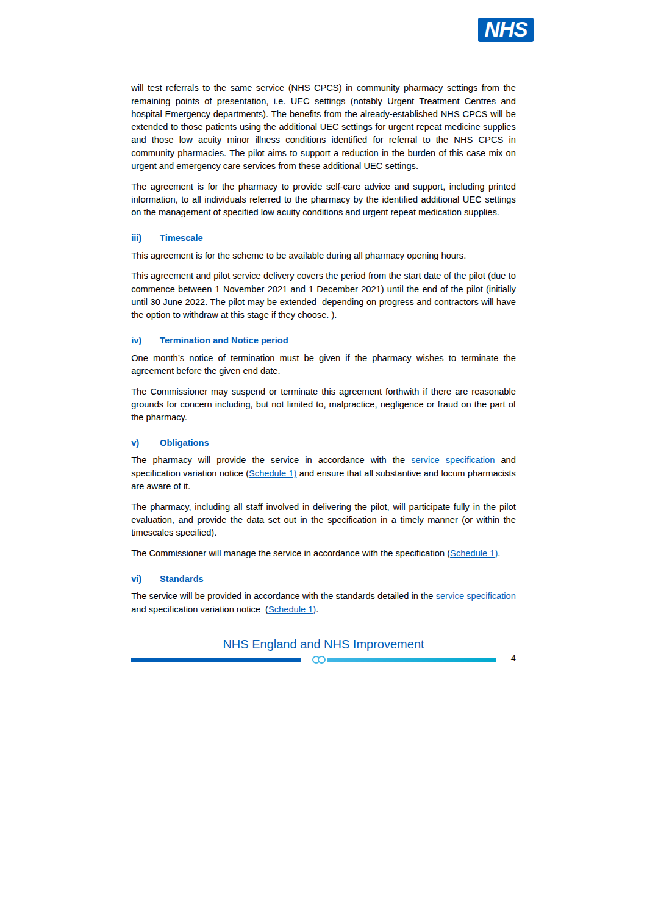NHS
will test referrals to the same service (NHS CPCS) in community pharmacy settings from the remaining points of presentation, i.e. UEC settings (notably Urgent Treatment Centres and hospital Emergency departments). The benefits from the already-established NHS CPCS will be extended to those patients using the additional UEC settings for urgent repeat medicine supplies and those low acuity minor illness conditions identified for referral to the NHS CPCS in community pharmacies. The pilot aims to support a reduction in the burden of this case mix on urgent and emergency care services from these additional UEC settings.
The agreement is for the pharmacy to provide self-care advice and support, including printed information, to all individuals referred to the pharmacy by the identified additional UEC settings on the management of specified low acuity conditions and urgent repeat medication supplies.
iii) Timescale
This agreement is for the scheme to be available during all pharmacy opening hours.
This agreement and pilot service delivery covers the period from the start date of the pilot (due to commence between 1 November 2021 and 1 December 2021) until the end of the pilot (initially until 30 June 2022. The pilot may be extended depending on progress and contractors will have the option to withdraw at this stage if they choose. ).
iv) Termination and Notice period
One month’s notice of termination must be given if the pharmacy wishes to terminate the agreement before the given end date.
The Commissioner may suspend or terminate this agreement forthwith if there are reasonable grounds for concern including, but not limited to, malpractice, negligence or fraud on the part of the pharmacy.
v) Obligations
The pharmacy will provide the service in accordance with the service specification and specification variation notice (Schedule 1) and ensure that all substantive and locum pharmacists are aware of it.
The pharmacy, including all staff involved in delivering the pilot, will participate fully in the pilot evaluation, and provide the data set out in the specification in a timely manner (or within the timescales specified).
The Commissioner will manage the service in accordance with the specification (Schedule 1).
vi) Standards
The service will be provided in accordance with the standards detailed in the service specification and specification variation notice (Schedule 1).
NHS England and NHS Improvement
4